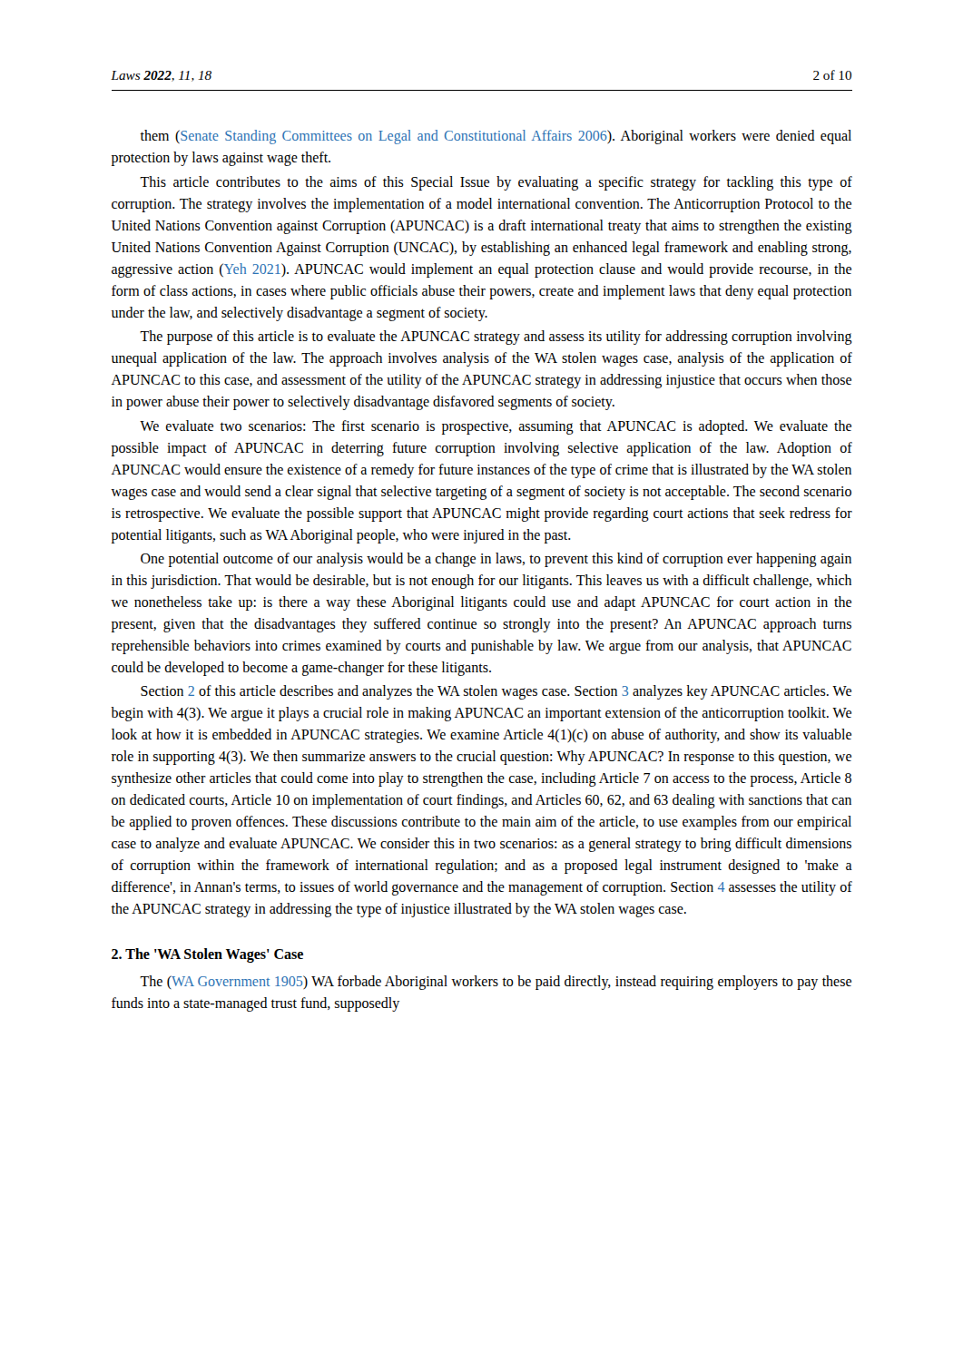Laws 2022, 11, 18 2 of 10
them (Senate Standing Committees on Legal and Constitutional Affairs 2006). Aboriginal workers were denied equal protection by laws against wage theft.
This article contributes to the aims of this Special Issue by evaluating a specific strategy for tackling this type of corruption. The strategy involves the implementation of a model international convention. The Anticorruption Protocol to the United Nations Convention against Corruption (APUNCAC) is a draft international treaty that aims to strengthen the existing United Nations Convention Against Corruption (UNCAC), by establishing an enhanced legal framework and enabling strong, aggressive action (Yeh 2021). APUNCAC would implement an equal protection clause and would provide recourse, in the form of class actions, in cases where public officials abuse their powers, create and implement laws that deny equal protection under the law, and selectively disadvantage a segment of society.
The purpose of this article is to evaluate the APUNCAC strategy and assess its utility for addressing corruption involving unequal application of the law. The approach involves analysis of the WA stolen wages case, analysis of the application of APUNCAC to this case, and assessment of the utility of the APUNCAC strategy in addressing injustice that occurs when those in power abuse their power to selectively disadvantage disfavored segments of society.
We evaluate two scenarios: The first scenario is prospective, assuming that APUNCAC is adopted. We evaluate the possible impact of APUNCAC in deterring future corruption involving selective application of the law. Adoption of APUNCAC would ensure the existence of a remedy for future instances of the type of crime that is illustrated by the WA stolen wages case and would send a clear signal that selective targeting of a segment of society is not acceptable. The second scenario is retrospective. We evaluate the possible support that APUNCAC might provide regarding court actions that seek redress for potential litigants, such as WA Aboriginal people, who were injured in the past.
One potential outcome of our analysis would be a change in laws, to prevent this kind of corruption ever happening again in this jurisdiction. That would be desirable, but is not enough for our litigants. This leaves us with a difficult challenge, which we nonetheless take up: is there a way these Aboriginal litigants could use and adapt APUNCAC for court action in the present, given that the disadvantages they suffered continue so strongly into the present? An APUNCAC approach turns reprehensible behaviors into crimes examined by courts and punishable by law. We argue from our analysis, that APUNCAC could be developed to become a game-changer for these litigants.
Section 2 of this article describes and analyzes the WA stolen wages case. Section 3 analyzes key APUNCAC articles. We begin with 4(3). We argue it plays a crucial role in making APUNCAC an important extension of the anticorruption toolkit. We look at how it is embedded in APUNCAC strategies. We examine Article 4(1)(c) on abuse of authority, and show its valuable role in supporting 4(3). We then summarize answers to the crucial question: Why APUNCAC? In response to this question, we synthesize other articles that could come into play to strengthen the case, including Article 7 on access to the process, Article 8 on dedicated courts, Article 10 on implementation of court findings, and Articles 60, 62, and 63 dealing with sanctions that can be applied to proven offences. These discussions contribute to the main aim of the article, to use examples from our empirical case to analyze and evaluate APUNCAC. We consider this in two scenarios: as a general strategy to bring difficult dimensions of corruption within the framework of international regulation; and as a proposed legal instrument designed to 'make a difference', in Annan's terms, to issues of world governance and the management of corruption. Section 4 assesses the utility of the APUNCAC strategy in addressing the type of injustice illustrated by the WA stolen wages case.
2. The 'WA Stolen Wages' Case
The (WA Government 1905) WA forbade Aboriginal workers to be paid directly, instead requiring employers to pay these funds into a state-managed trust fund, supposedly